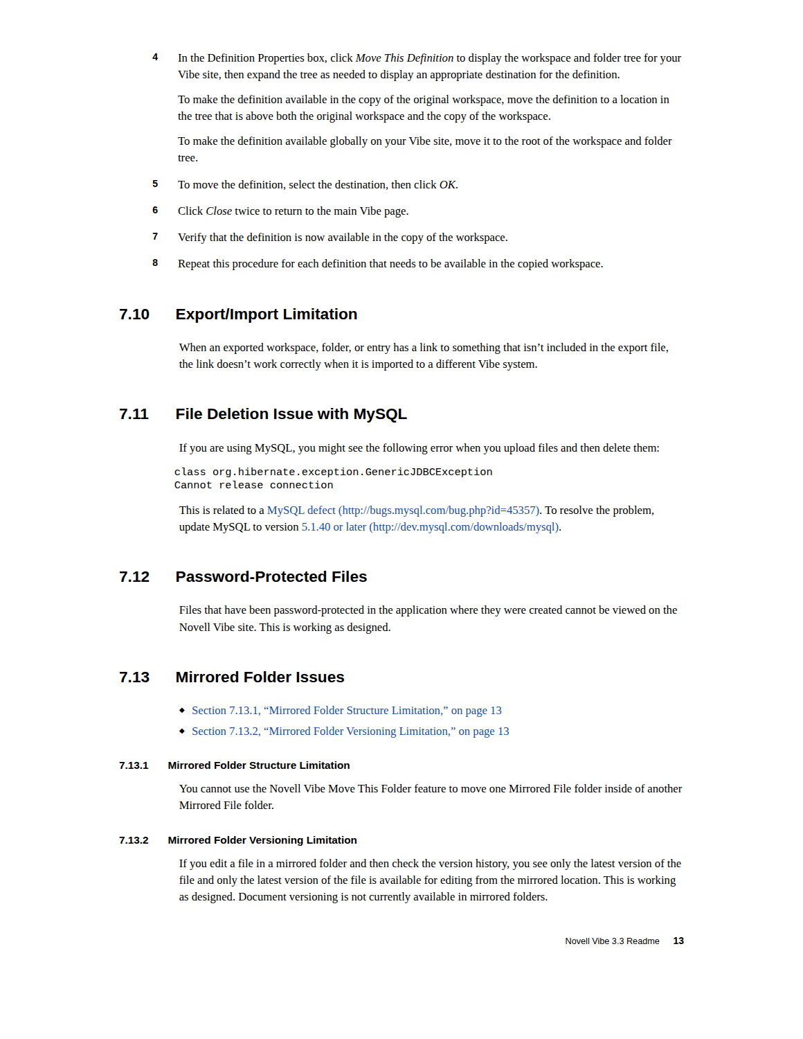4 In the Definition Properties box, click Move This Definition to display the workspace and folder tree for your Vibe site, then expand the tree as needed to display an appropriate destination for the definition.
To make the definition available in the copy of the original workspace, move the definition to a location in the tree that is above both the original workspace and the copy of the workspace.
To make the definition available globally on your Vibe site, move it to the root of the workspace and folder tree.
5 To move the definition, select the destination, then click OK.
6 Click Close twice to return to the main Vibe page.
7 Verify that the definition is now available in the copy of the workspace.
8 Repeat this procedure for each definition that needs to be available in the copied workspace.
7.10 Export/Import Limitation
When an exported workspace, folder, or entry has a link to something that isn’t included in the export file, the link doesn’t work correctly when it is imported to a different Vibe system.
7.11 File Deletion Issue with MySQL
If you are using MySQL, you might see the following error when you upload files and then delete them:
class org.hibernate.exception.GenericJDBCException
Cannot release connection
This is related to a MySQL defect (http://bugs.mysql.com/bug.php?id=45357). To resolve the problem, update MySQL to version 5.1.40 or later (http://dev.mysql.com/downloads/mysql).
7.12 Password-Protected Files
Files that have been password-protected in the application where they were created cannot be viewed on the Novell Vibe site. This is working as designed.
7.13 Mirrored Folder Issues
Section 7.13.1, “Mirrored Folder Structure Limitation,” on page 13
Section 7.13.2, “Mirrored Folder Versioning Limitation,” on page 13
7.13.1 Mirrored Folder Structure Limitation
You cannot use the Novell Vibe Move This Folder feature to move one Mirrored File folder inside of another Mirrored File folder.
7.13.2 Mirrored Folder Versioning Limitation
If you edit a file in a mirrored folder and then check the version history, you see only the latest version of the file and only the latest version of the file is available for editing from the mirrored location. This is working as designed. Document versioning is not currently available in mirrored folders.
Novell Vibe 3.3 Readme13